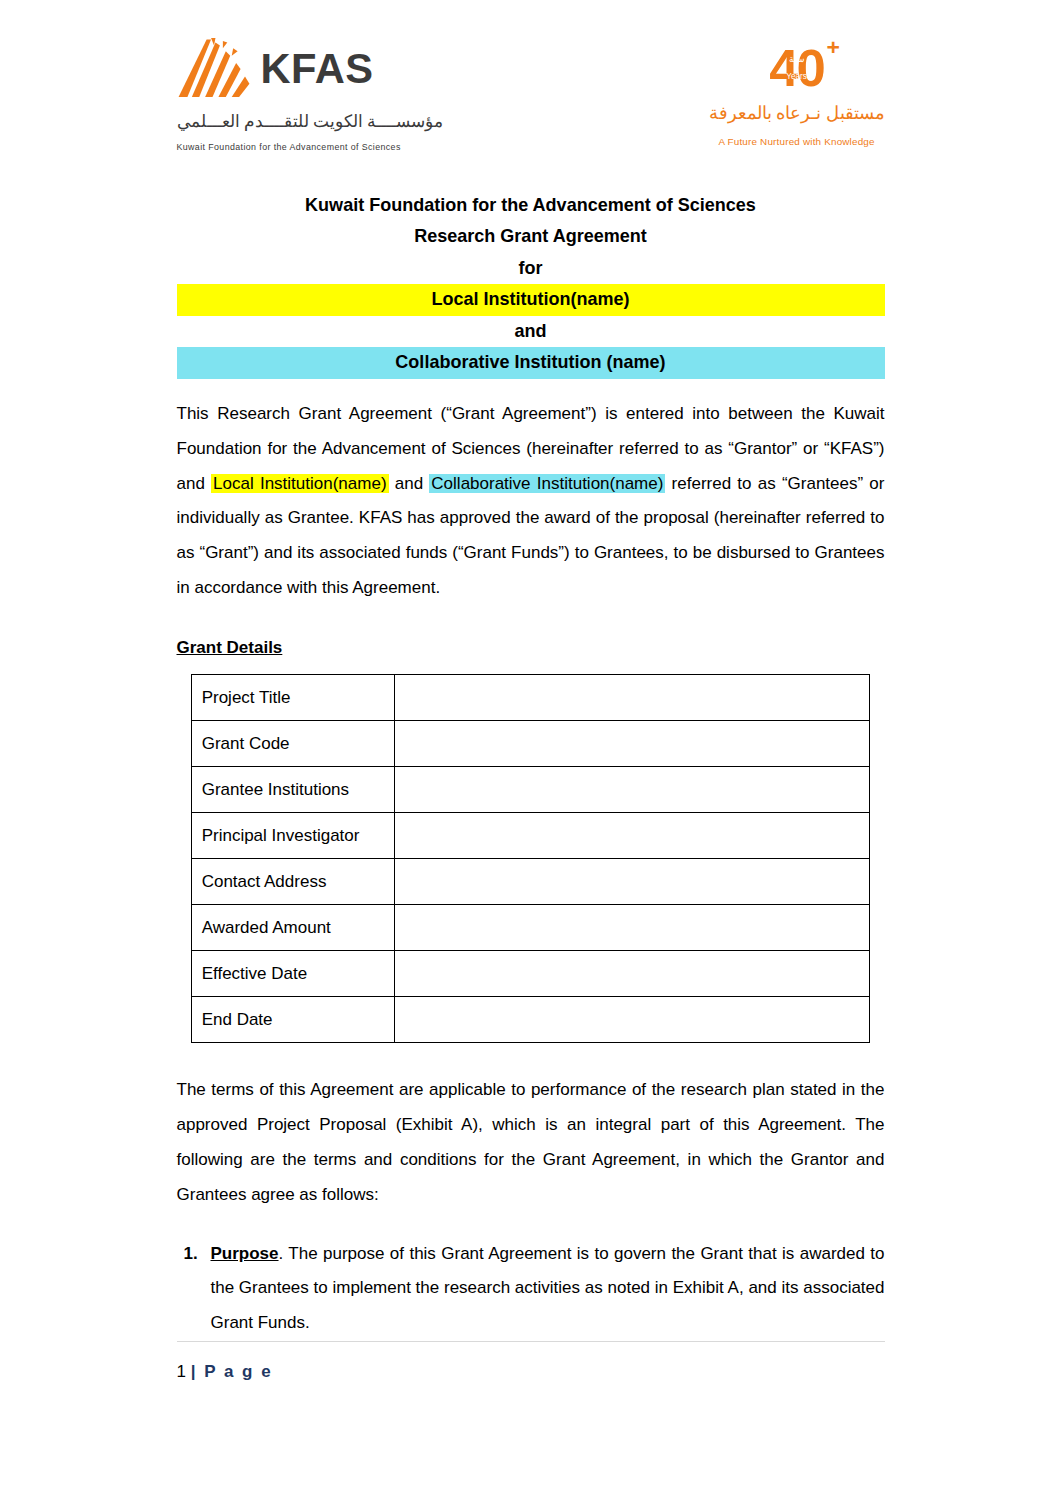KFAS
مؤسســــة الكويت للتقــــدم العـــلمي
Kuwait Foundation for the Advancement of Sciences
40+ سنة Years
مستقبل نـرعاه بالمعرفة
A Future Nurtured with Knowledge
Kuwait Foundation for the Advancement of Sciences Research Grant Agreement for Local Institution(name) and Collaborative Institution (name)
This Research Grant Agreement (“Grant Agreement”) is entered into between the Kuwait Foundation for the Advancement of Sciences (hereinafter referred to as “Grantor” or “KFAS”) and Local Institution(name) and Collaborative Institution(name) referred to as “Grantees” or individually as Grantee. KFAS has approved the award of the proposal (hereinafter referred to as “Grant”) and its associated funds (“Grant Funds”) to Grantees, to be disbursed to Grantees in accordance with this Agreement.
Grant Details
| Project Title | |
| Grant Code | |
| Grantee Institutions | |
| Principal Investigator | |
| Contact Address | |
| Awarded Amount | |
| Effective Date | |
| End Date | |
The terms of this Agreement are applicable to performance of the research plan stated in the approved Project Proposal (Exhibit A), which is an integral part of this Agreement. The following are the terms and conditions for the Grant Agreement, in which the Grantor and Grantees agree as follows:
Purpose. The purpose of this Grant Agreement is to govern the Grant that is awarded to the Grantees to implement the research activities as noted in Exhibit A, and its associated Grant Funds.
1 | P a g e